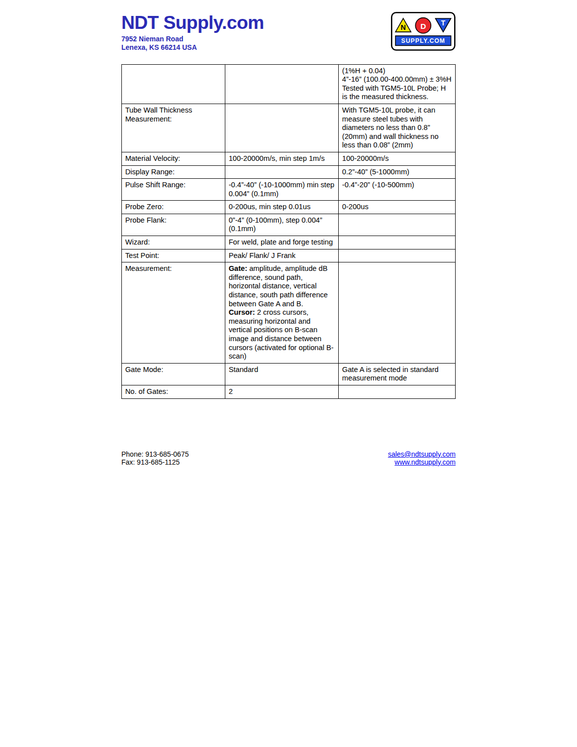NDT Supply.com
7952 Nieman Road
Lenexa, KS 66214 USA
N D T SUPPLY.COM
| | | (1%H + 0.04) 4”-16” (100.00-400.00mm) ± 3%H Tested with TGM5-10L Probe; H is the measured thickness. |
| Tube Wall Thickness Measurement: | | With TGM5-10L probe, it can measure steel tubes with diameters no less than 0.8” (20mm) and wall thickness no less than 0.08” (2mm) |
| Material Velocity: | 100-20000m/s, min step 1m/s | 100-20000m/s |
| Display Range: | | 0.2”-40” (5-1000mm) |
| Pulse Shift Range: | -0.4”-40” (-10-1000mm) min step 0.004” (0.1mm) | -0.4”-20” (-10-500mm) |
| Probe Zero: | 0-200us, min step 0.01us | 0-200us |
| Probe Flank: | 0”-4” (0-100mm), step 0.004” (0.1mm) | |
| Wizard: | For weld, plate and forge testing | |
| Test Point: | Peak/ Flank/ J Frank | |
| Measurement: | Gate: amplitude, amplitude dB difference, sound path, horizontal distance, vertical distance, south path difference between Gate A and B. Cursor: 2 cross cursors, measuring horizontal and vertical positions on B-scan image and distance between cursors (activated for optional B-scan) | |
| Gate Mode: | Standard | Gate A is selected in standard measurement mode |
| No. of Gates: | 2 | |
Phone: 913-685-0675 sales@ndtsupply.com
Fax: 913-685-1125 www.ndtsupply.com